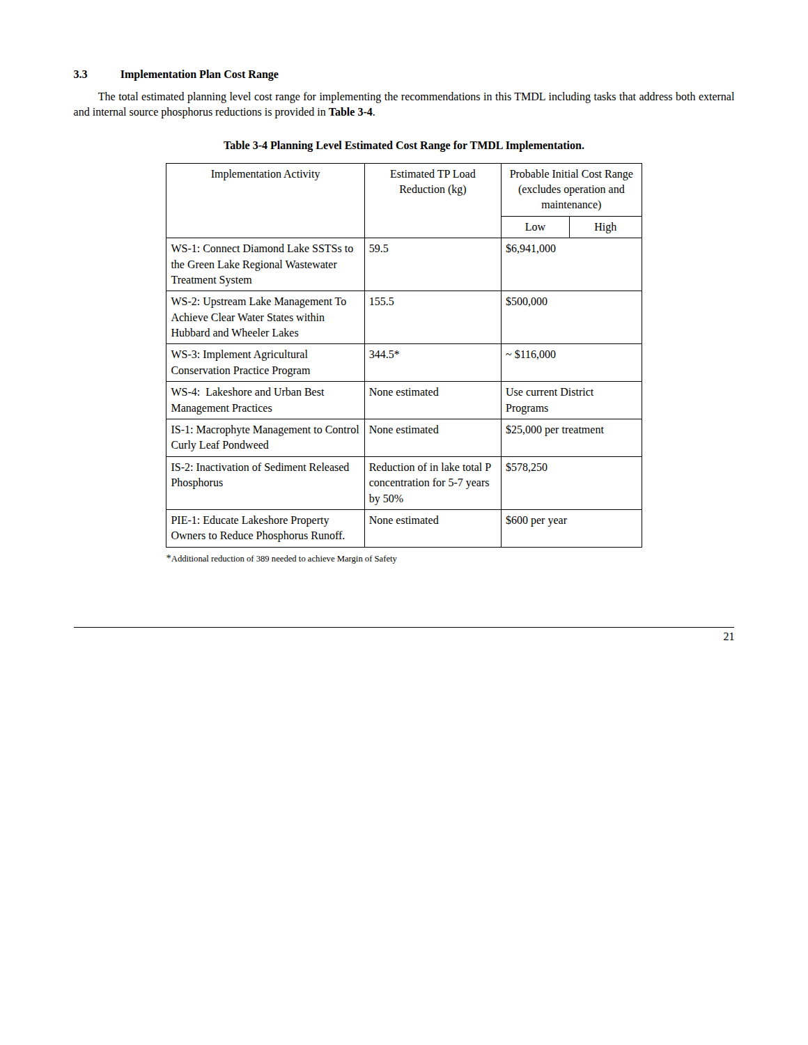3.3 Implementation Plan Cost Range
The total estimated planning level cost range for implementing the recommendations in this TMDL including tasks that address both external and internal source phosphorus reductions is provided in Table 3-4.
Table 3-4 Planning Level Estimated Cost Range for TMDL Implementation.
| Implementation Activity | Estimated TP Load Reduction (kg) | Probable Initial Cost Range (excludes operation and maintenance) |
| --- | --- | --- |
| Low | High |
| WS-1: Connect Diamond Lake SSTSs to the Green Lake Regional Wastewater Treatment System | 59.5 | $6,941,000 |
| WS-2: Upstream Lake Management To Achieve Clear Water States within Hubbard and Wheeler Lakes | 155.5 | $500,000 |
| WS-3: Implement Agricultural Conservation Practice Program | 344.5* | ~ $116,000 |
| WS-4: Lakeshore and Urban Best Management Practices | None estimated | Use current District Programs |
| IS-1: Macrophyte Management to Control Curly Leaf Pondweed | None estimated | $25,000 per treatment |
| IS-2: Inactivation of Sediment Released Phosphorus | Reduction of in lake total P concentration for 5-7 years by 50% | $578,250 |
| PIE-1: Educate Lakeshore Property Owners to Reduce Phosphorus Runoff. | None estimated | $600 per year |
*Additional reduction of 389 needed to achieve Margin of Safety
21